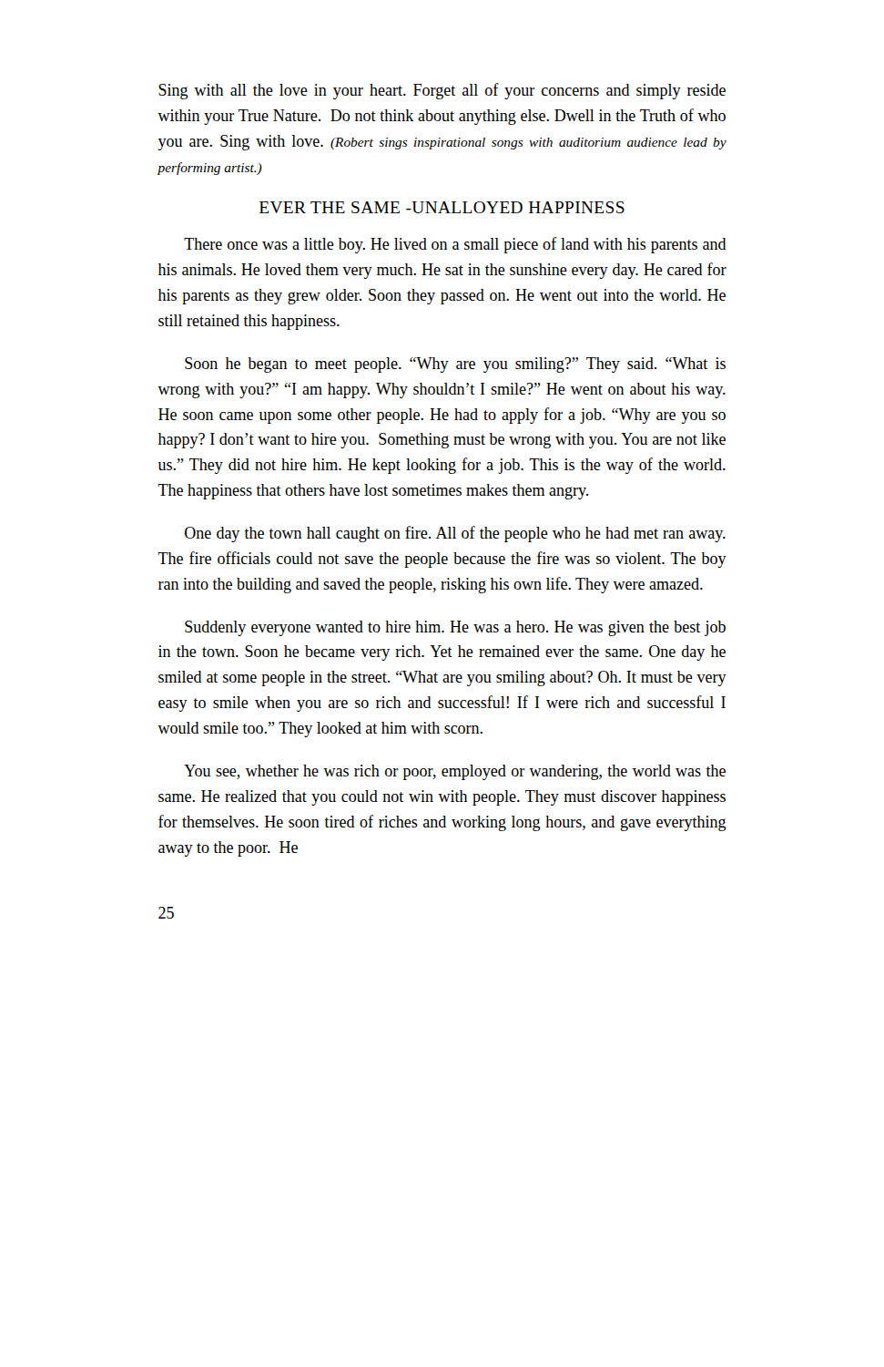Sing with all the love in your heart. Forget all of your concerns and simply reside within your True Nature. Do not think about anything else. Dwell in the Truth of who you are. Sing with love. (Robert sings inspirational songs with auditorium audience lead by performing artist.)
Ever the Same -Unalloyed Happiness
There once was a little boy. He lived on a small piece of land with his parents and his animals. He loved them very much. He sat in the sunshine every day. He cared for his parents as they grew older. Soon they passed on. He went out into the world. He still retained this happiness.
Soon he began to meet people. “Why are you smiling?” They said. “What is wrong with you?” “I am happy. Why shouldn’t I smile?” He went on about his way. He soon came upon some other people. He had to apply for a job. “Why are you so happy? I don’t want to hire you. Something must be wrong with you. You are not like us.” They did not hire him. He kept looking for a job. This is the way of the world. The happiness that others have lost sometimes makes them angry.
One day the town hall caught on fire. All of the people who he had met ran away. The fire officials could not save the people because the fire was so violent. The boy ran into the building and saved the people, risking his own life. They were amazed.
Suddenly everyone wanted to hire him. He was a hero. He was given the best job in the town. Soon he became very rich. Yet he remained ever the same. One day he smiled at some people in the street. “What are you smiling about? Oh. It must be very easy to smile when you are so rich and successful! If I were rich and successful I would smile too.” They looked at him with scorn.
You see, whether he was rich or poor, employed or wandering, the world was the same. He realized that you could not win with people. They must discover happiness for themselves. He soon tired of riches and working long hours, and gave everything away to the poor. He
25